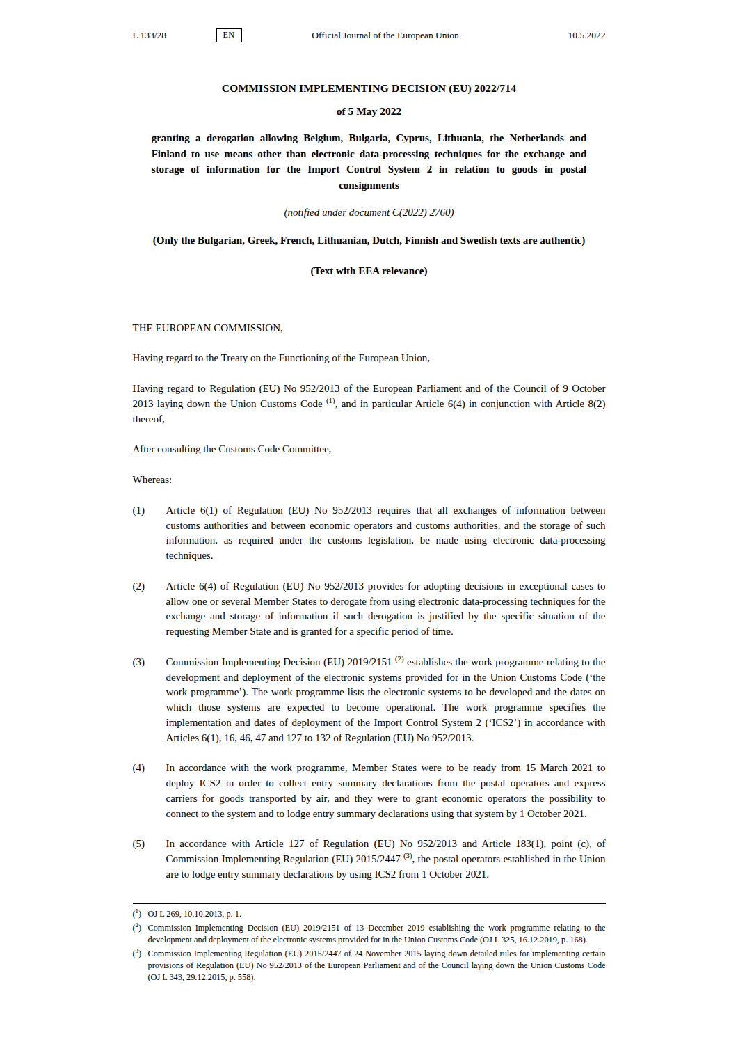L 133/28
EN
Official Journal of the European Union
10.5.2022
COMMISSION IMPLEMENTING DECISION (EU) 2022/714
of 5 May 2022
granting a derogation allowing Belgium, Bulgaria, Cyprus, Lithuania, the Netherlands and Finland to use means other than electronic data-processing techniques for the exchange and storage of information for the Import Control System 2 in relation to goods in postal consignments
(notified under document C(2022) 2760)
(Only the Bulgarian, Greek, French, Lithuanian, Dutch, Finnish and Swedish texts are authentic)
(Text with EEA relevance)
THE EUROPEAN COMMISSION,
Having regard to the Treaty on the Functioning of the European Union,
Having regard to Regulation (EU) No 952/2013 of the European Parliament and of the Council of 9 October 2013 laying down the Union Customs Code (1), and in particular Article 6(4) in conjunction with Article 8(2) thereof,
After consulting the Customs Code Committee,
Whereas:
(1)
Article 6(1) of Regulation (EU) No 952/2013 requires that all exchanges of information between customs authorities and between economic operators and customs authorities, and the storage of such information, as required under the customs legislation, be made using electronic data-processing techniques.
(2)
Article 6(4) of Regulation (EU) No 952/2013 provides for adopting decisions in exceptional cases to allow one or several Member States to derogate from using electronic data-processing techniques for the exchange and storage of information if such derogation is justified by the specific situation of the requesting Member State and is granted for a specific period of time.
(3)
Commission Implementing Decision (EU) 2019/2151 (2) establishes the work programme relating to the development and deployment of the electronic systems provided for in the Union Customs Code (‘the work programme’). The work programme lists the electronic systems to be developed and the dates on which those systems are expected to become operational. The work programme specifies the implementation and dates of deployment of the Import Control System 2 (‘ICS2’) in accordance with Articles 6(1), 16, 46, 47 and 127 to 132 of Regulation (EU) No 952/2013.
(4)
In accordance with the work programme, Member States were to be ready from 15 March 2021 to deploy ICS2 in order to collect entry summary declarations from the postal operators and express carriers for goods transported by air, and they were to grant economic operators the possibility to connect to the system and to lodge entry summary declarations using that system by 1 October 2021.
(5)
In accordance with Article 127 of Regulation (EU) No 952/2013 and Article 183(1), point (c), of Commission Implementing Regulation (EU) 2015/2447 (3), the postal operators established in the Union are to lodge entry summary declarations by using ICS2 from 1 October 2021.
(1)
OJ L 269, 10.10.2013, p. 1.
(2)
Commission Implementing Decision (EU) 2019/2151 of 13 December 2019 establishing the work programme relating to the development and deployment of the electronic systems provided for in the Union Customs Code (OJ L 325, 16.12.2019, p. 168).
(3)
Commission Implementing Regulation (EU) 2015/2447 of 24 November 2015 laying down detailed rules for implementing certain provisions of Regulation (EU) No 952/2013 of the European Parliament and of the Council laying down the Union Customs Code (OJ L 343, 29.12.2015, p. 558).